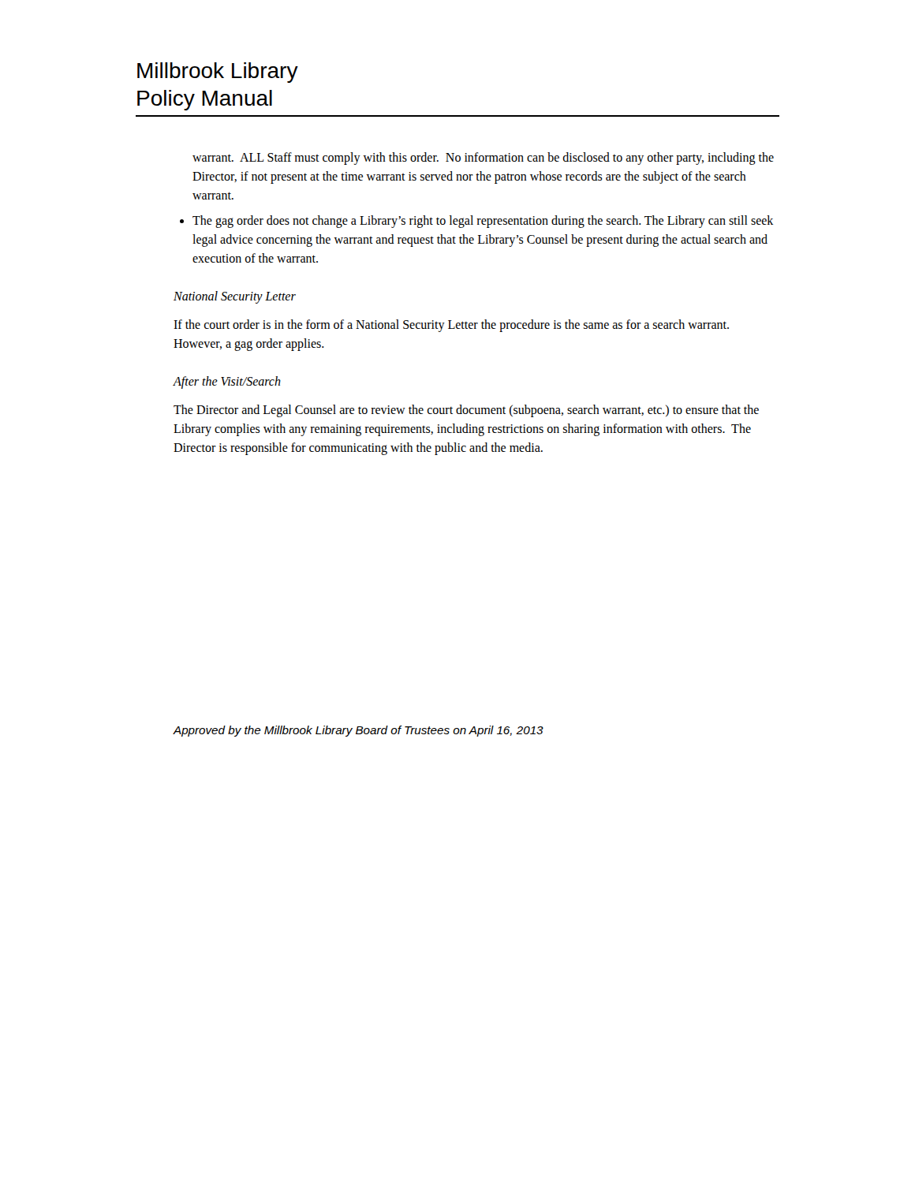Millbrook Library Policy Manual
warrant. ALL Staff must comply with this order. No information can be disclosed to any other party, including the Director, if not present at the time warrant is served nor the patron whose records are the subject of the search warrant.
The gag order does not change a Library’s right to legal representation during the search. The Library can still seek legal advice concerning the warrant and request that the Library’s Counsel be present during the actual search and execution of the warrant.
National Security Letter
If the court order is in the form of a National Security Letter the procedure is the same as for a search warrant. However, a gag order applies.
After the Visit/Search
The Director and Legal Counsel are to review the court document (subpoena, search warrant, etc.) to ensure that the Library complies with any remaining requirements, including restrictions on sharing information with others. The Director is responsible for communicating with the public and the media.
Approved by the Millbrook Library Board of Trustees on April 16, 2013